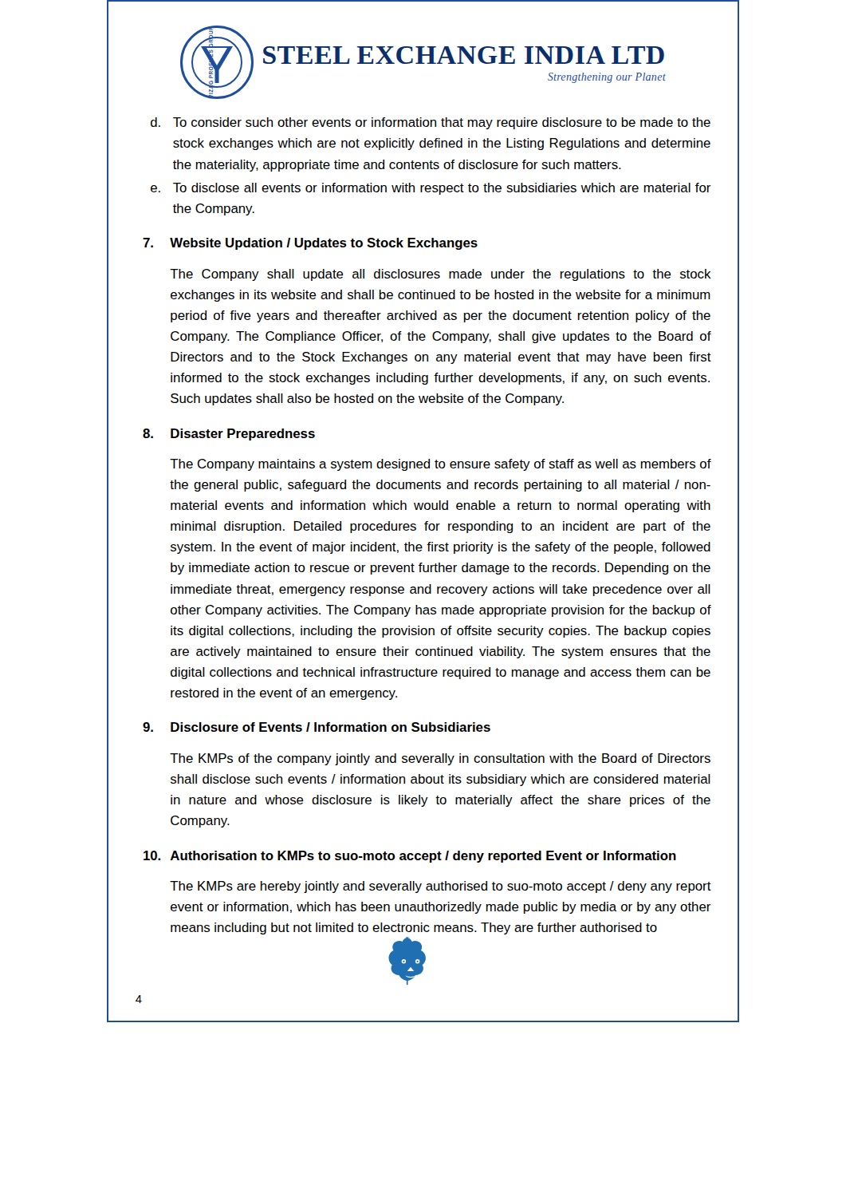VIZAG PROFILES GROUP
STEEL EXCHANGE INDIA LTD
Strengthening our Planet
d. To consider such other events or information that may require disclosure to be made to the stock exchanges which are not explicitly defined in the Listing Regulations and determine the materiality, appropriate time and contents of disclosure for such matters.
e. To disclose all events or information with respect to the subsidiaries which are material for the Company.
7. Website Updation / Updates to Stock Exchanges
The Company shall update all disclosures made under the regulations to the stock exchanges in its website and shall be continued to be hosted in the website for a minimum period of five years and thereafter archived as per the document retention policy of the Company. The Compliance Officer, of the Company, shall give updates to the Board of Directors and to the Stock Exchanges on any material event that may have been first informed to the stock exchanges including further developments, if any, on such events. Such updates shall also be hosted on the website of the Company.
8. Disaster Preparedness
The Company maintains a system designed to ensure safety of staff as well as members of the general public, safeguard the documents and records pertaining to all material / non-material events and information which would enable a return to normal operating with minimal disruption. Detailed procedures for responding to an incident are part of the system. In the event of major incident, the first priority is the safety of the people, followed by immediate action to rescue or prevent further damage to the records. Depending on the immediate threat, emergency response and recovery actions will take precedence over all other Company activities. The Company has made appropriate provision for the backup of its digital collections, including the provision of offsite security copies. The backup copies are actively maintained to ensure their continued viability. The system ensures that the digital collections and technical infrastructure required to manage and access them can be restored in the event of an emergency.
9. Disclosure of Events / Information on Subsidiaries
The KMPs of the company jointly and severally in consultation with the Board of Directors shall disclose such events / information about its subsidiary which are considered material in nature and whose disclosure is likely to materially affect the share prices of the Company.
10. Authorisation to KMPs to suo-moto accept / deny reported Event or Information
The KMPs are hereby jointly and severally authorised to suo-moto accept / deny any report event or information, which has been unauthorizedly made public by media or by any other means including but not limited to electronic means. They are further authorised to
4